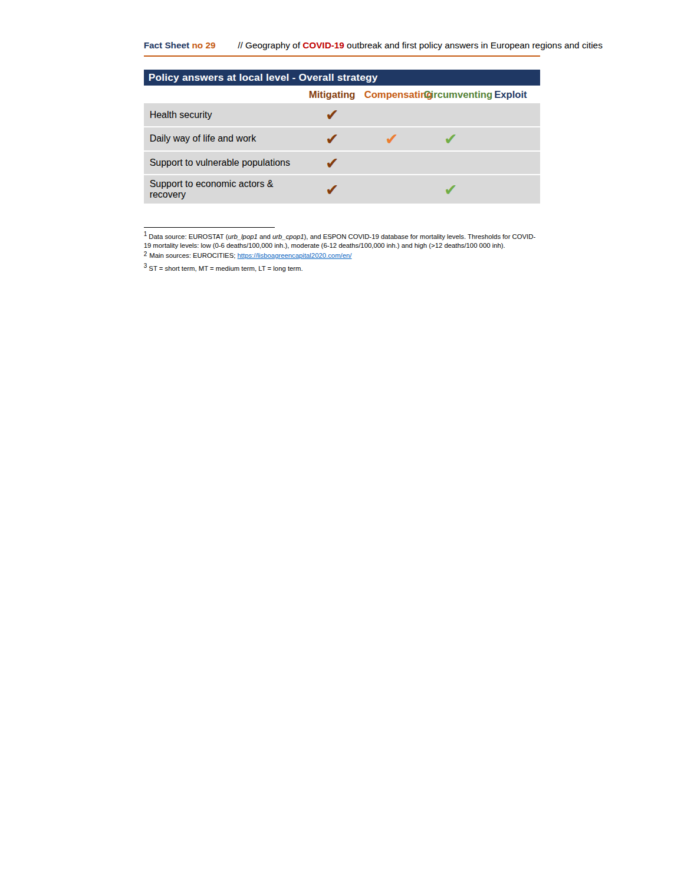Fact Sheet no 29
// Geography of COVID-19 outbreak and first policy answers in European regions and cities
Policy answers at local level - Overall strategy
| | Mitigating | Compensating | Circumventing | Exploit |
| --- | --- | --- | --- | --- |
| Health security | ✔ | | | |
| Daily way of life and work | ✔ | ✔ | ✔ | |
| Support to vulnerable populations | ✔ | | | |
| Support to economic actors & recovery | ✔ | | ✔ | |
1 Data source: EUROSTAT (urb_lpop1 and urb_cpop1), and ESPON COVID-19 database for mortality levels. Thresholds for COVID-19 mortality levels: low (0-6 deaths/100,000 inh.), moderate (6-12 deaths/100,000 inh.) and high (>12 deaths/100 000 inh).
2 Main sources: EUROCITIES; https://lisboagreencapital2020.com/en/
3 ST = short term, MT = medium term, LT = long term.